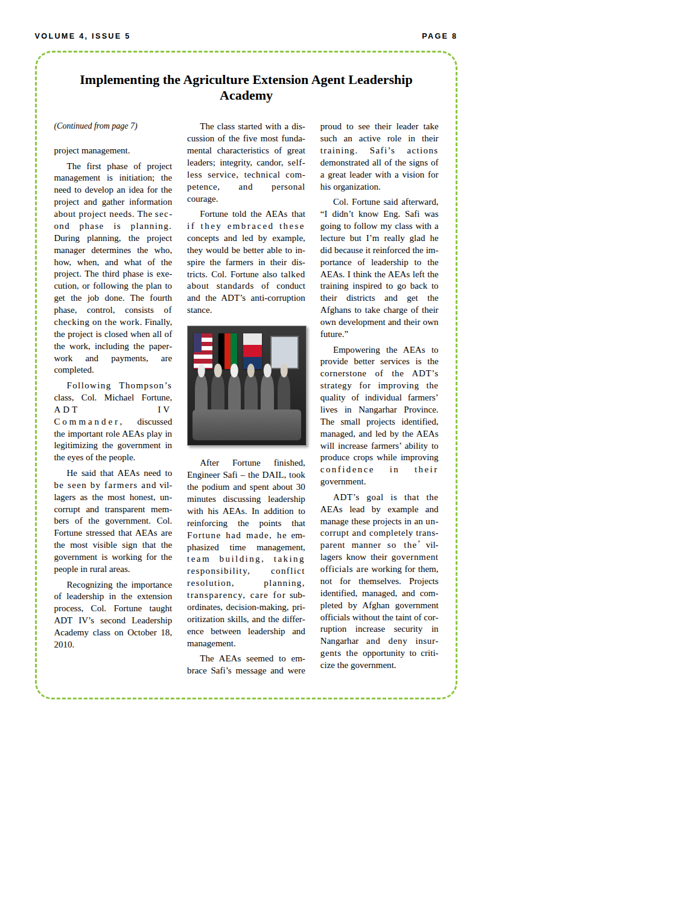Volume 4, Issue 5
Page 8
Implementing the Agriculture Extension Agent Leadership Academy
(Continued from page 7)
project management.
The first phase of project management is initiation; the need to develop an idea for the project and gather information about project needs. The second phase is planning. During planning, the project manager determines the who, how, when, and what of the project. The third phase is execution, or following the plan to get the job done. The fourth phase, control, consists of checking on the work. Finally, the project is closed when all of the work, including the paperwork and payments, are completed.
Following Thompson’s class, Col. Michael Fortune, ADT IV Commander, discussed the important role AEAs play in legitimizing the government in the eyes of the people.
He said that AEAs need to be seen by farmers and villagers as the most honest, uncorrupt and transparent members of the government. Col. Fortune stressed that AEAs are the most visible sign that the government is working for the people in rural areas.
Recognizing the importance of leadership in the extension process, Col. Fortune taught ADT IV’s second Leadership Academy class on October 18, 2010.
The class started with a discussion of the five most fundamental characteristics of great leaders; integrity, candor, selfless service, technical competence, and personal courage.
Fortune told the AEAs that if they embraced these concepts and led by example, they would be better able to inspire the farmers in their districts. Col. Fortune also talked about standards of conduct and the ADT’s anti-corruption stance.
After Fortune finished, Engineer Safi – the DAIL, took the podium and spent about 30 minutes discussing leadership with his AEAs. In addition to reinforcing the points that Fortune had made, he emphasized time management, team building, taking responsibility, conflict resolution, planning, transparency, care for subordinates, decision-making, prioritization skills, and the difference between leadership and management.
The AEAs seemed to embrace Safi’s message and were proud to see their leader take such an active role in their training. Safi’s actions demonstrated all of the signs of a great leader with a vision for his organization.
Col. Fortune said afterward, “I didn’t know Eng. Safi was going to follow my class with a lecture but I’m really glad he did because it reinforced the importance of leadership to the AEAs. I think the AEAs left the training inspired to go back to their districts and get the Afghans to take charge of their own development and their own future.”
Empowering the AEAs to provide better services is the cornerstone of the ADT’s strategy for improving the quality of individual farmers’ lives in Nangarhar Province. The small projects identified, managed, and led by the AEAs will increase farmers’ ability to produce crops while improving confidence in their government.
ADT’s goal is that the AEAs lead by example and manage these projects in an uncorrupt and completely transparent manner so the’ villagers know their government officials are working for them, not for themselves. Projects identified, managed, and completed by Afghan government officials without the taint of corruption increase security in Nangarhar and deny insurgents the opportunity to criticize the government.